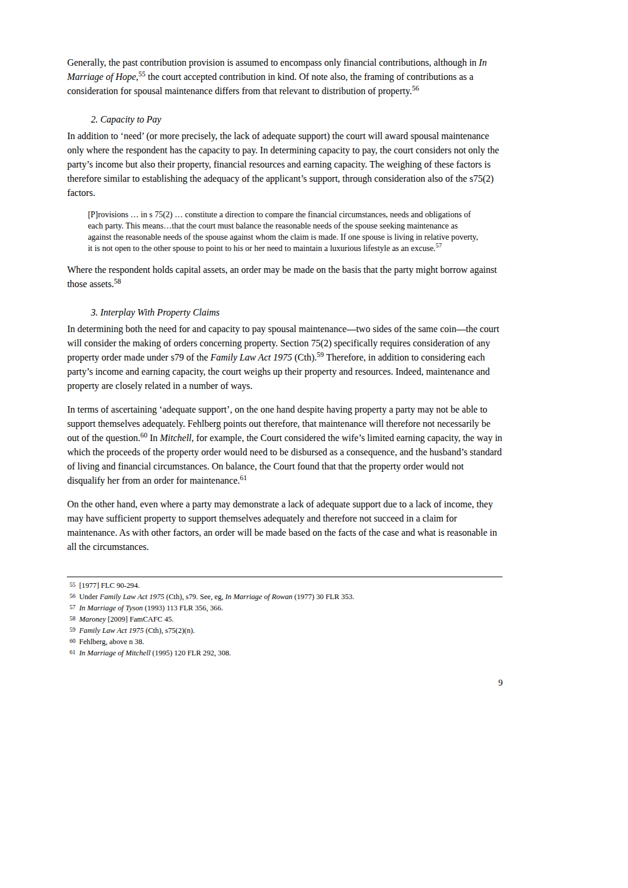Generally, the past contribution provision is assumed to encompass only financial contributions, although in In Marriage of Hope,55 the court accepted contribution in kind. Of note also, the framing of contributions as a consideration for spousal maintenance differs from that relevant to distribution of property.56
2. Capacity to Pay
In addition to ‘need’ (or more precisely, the lack of adequate support) the court will award spousal maintenance only where the respondent has the capacity to pay. In determining capacity to pay, the court considers not only the party’s income but also their property, financial resources and earning capacity. The weighing of these factors is therefore similar to establishing the adequacy of the applicant’s support, through consideration also of the s75(2) factors.
[P]rovisions … in s 75(2) … constitute a direction to compare the financial circumstances, needs and obligations of each party. This means…that the court must balance the reasonable needs of the spouse seeking maintenance as against the reasonable needs of the spouse against whom the claim is made. If one spouse is living in relative poverty, it is not open to the other spouse to point to his or her need to maintain a luxurious lifestyle as an excuse.57
Where the respondent holds capital assets, an order may be made on the basis that the party might borrow against those assets.58
3. Interplay With Property Claims
In determining both the need for and capacity to pay spousal maintenance—two sides of the same coin—the court will consider the making of orders concerning property. Section 75(2) specifically requires consideration of any property order made under s79 of the Family Law Act 1975 (Cth).59 Therefore, in addition to considering each party’s income and earning capacity, the court weighs up their property and resources. Indeed, maintenance and property are closely related in a number of ways.
In terms of ascertaining ‘adequate support’, on the one hand despite having property a party may not be able to support themselves adequately. Fehlberg points out therefore, that maintenance will therefore not necessarily be out of the question.60 In Mitchell, for example, the Court considered the wife’s limited earning capacity, the way in which the proceeds of the property order would need to be disbursed as a consequence, and the husband’s standard of living and financial circumstances. On balance, the Court found that that the property order would not disqualify her from an order for maintenance.61
On the other hand, even where a party may demonstrate a lack of adequate support due to a lack of income, they may have sufficient property to support themselves adequately and therefore not succeed in a claim for maintenance. As with other factors, an order will be made based on the facts of the case and what is reasonable in all the circumstances.
[1977] FLC 90-294.
Under Family Law Act 1975 (Cth), s79. See, eg, In Marriage of Rowan (1977) 30 FLR 353.
In Marriage of Tyson (1993) 113 FLR 356, 366.
Maroney [2009] FamCAFC 45.
Family Law Act 1975 (Cth), s75(2)(n).
Fehlberg, above n 38.
In Marriage of Mitchell (1995) 120 FLR 292, 308.
9